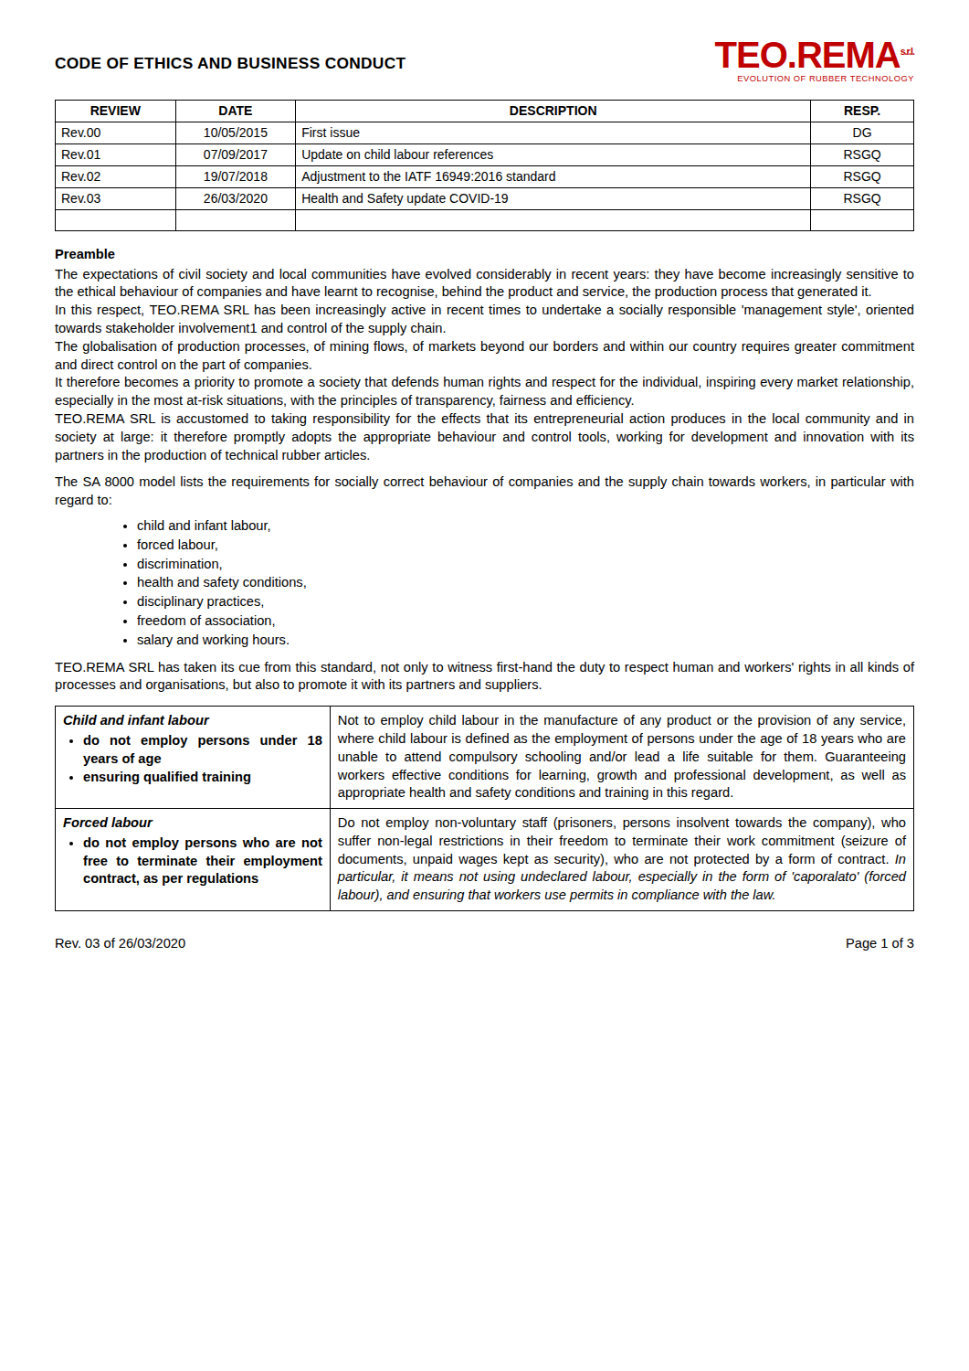CODE OF ETHICS AND BUSINESS CONDUCT
TEO.REMAs.r.l.
EVOLUTION OF RUBBER TECHNOLOGY
| REVIEW | DATE | DESCRIPTION | RESP. |
| --- | --- | --- | --- |
| Rev.00 | 10/05/2015 | First issue | DG |
| Rev.01 | 07/09/2017 | Update on child labour references | RSGQ |
| Rev.02 | 19/07/2018 | Adjustment to the IATF 16949:2016 standard | RSGQ |
| Rev.03 | 26/03/2020 | Health and Safety update COVID-19 | RSGQ |
Preamble
The expectations of civil society and local communities have evolved considerably in recent years: they have become increasingly sensitive to the ethical behaviour of companies and have learnt to recognise, behind the product and service, the production process that generated it.
In this respect, TEO.REMA SRL has been increasingly active in recent times to undertake a socially responsible 'management style', oriented towards stakeholder involvement1 and control of the supply chain.
The globalisation of production processes, of mining flows, of markets beyond our borders and within our country requires greater commitment and direct control on the part of companies.
It therefore becomes a priority to promote a society that defends human rights and respect for the individual, inspiring every market relationship, especially in the most at-risk situations, with the principles of transparency, fairness and efficiency.
TEO.REMA SRL is accustomed to taking responsibility for the effects that its entrepreneurial action produces in the local community and in society at large: it therefore promptly adopts the appropriate behaviour and control tools, working for development and innovation with its partners in the production of technical rubber articles.
The SA 8000 model lists the requirements for socially correct behaviour of companies and the supply chain towards workers, in particular with regard to:
child and infant labour,
forced labour,
discrimination,
health and safety conditions,
disciplinary practices,
freedom of association,
salary and working hours.
TEO.REMA SRL has taken its cue from this standard, not only to witness first-hand the duty to respect human and workers' rights in all kinds of processes and organisations, but also to promote it with its partners and suppliers.
| Child and infant labour do not employ persons under 18 years of age ensuring qualified training | Not to employ child labour in the manufacture of any product or the provision of any service, where child labour is defined as the employment of persons under the age of 18 years who are unable to attend compulsory schooling and/or lead a life suitable for them. Guaranteeing workers effective conditions for learning, growth and professional development, as well as appropriate health and safety conditions and training in this regard. |
| Forced labour do not employ persons who are not free to terminate their employment contract, as per regulations | Do not employ non-voluntary staff (prisoners, persons insolvent towards the company), who suffer non-legal restrictions in their freedom to terminate their work commitment (seizure of documents, unpaid wages kept as security), who are not protected by a form of contract. In particular, it means not using undeclared labour, especially in the form of 'caporalato' (forced labour), and ensuring that workers use permits in compliance with the law. |
Rev. 03 of 26/03/2020
Page 1 of 3